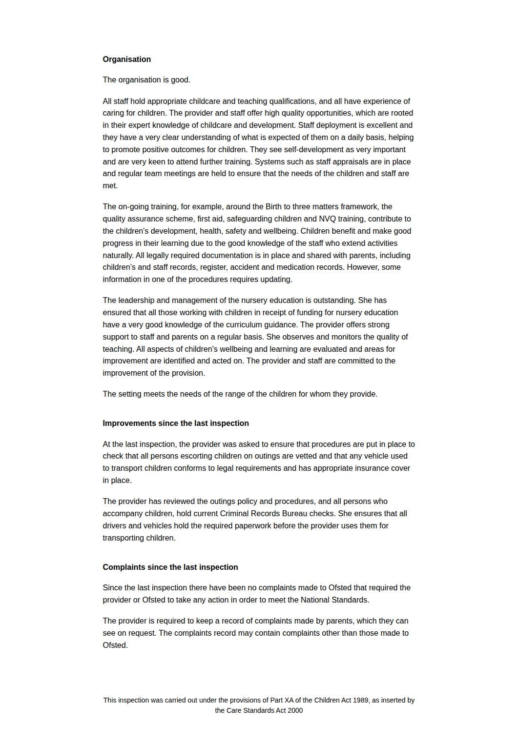Organisation
The organisation is good.
All staff hold appropriate childcare and teaching qualifications, and all have experience of caring for children. The provider and staff offer high quality opportunities, which are rooted in their expert knowledge of childcare and development. Staff deployment is excellent and they have a very clear understanding of what is expected of them on a daily basis, helping to promote positive outcomes for children. They see self-development as very important and are very keen to attend further training. Systems such as staff appraisals are in place and regular team meetings are held to ensure that the needs of the children and staff are met.
The on-going training, for example, around the Birth to three matters framework, the quality assurance scheme, first aid, safeguarding children and NVQ training, contribute to the children's development, health, safety and wellbeing. Children benefit and make good progress in their learning due to the good knowledge of the staff who extend activities naturally. All legally required documentation is in place and shared with parents, including children’s and staff records, register, accident and medication records. However, some information in one of the procedures requires updating.
The leadership and management of the nursery education is outstanding. She has ensured that all those working with children in receipt of funding for nursery education have a very good knowledge of the curriculum guidance. The provider offers strong support to staff and parents on a regular basis. She observes and monitors the quality of teaching. All aspects of children's wellbeing and learning are evaluated and areas for improvement are identified and acted on. The provider and staff are committed to the improvement of the provision.
The setting meets the needs of the range of the children for whom they provide.
Improvements since the last inspection
At the last inspection, the provider was asked to ensure that procedures are put in place to check that all persons escorting children on outings are vetted and that any vehicle used to transport children conforms to legal requirements and has appropriate insurance cover in place.
The provider has reviewed the outings policy and procedures, and all persons who accompany children, hold current Criminal Records Bureau checks. She ensures that all drivers and vehicles hold the required paperwork before the provider uses them for transporting children.
Complaints since the last inspection
Since the last inspection there have been no complaints made to Ofsted that required the provider or Ofsted to take any action in order to meet the National Standards.
The provider is required to keep a record of complaints made by parents, which they can see on request. The complaints record may contain complaints other than those made to Ofsted.
This inspection was carried out under the provisions of Part XA of the Children Act 1989, as inserted by the Care Standards Act 2000